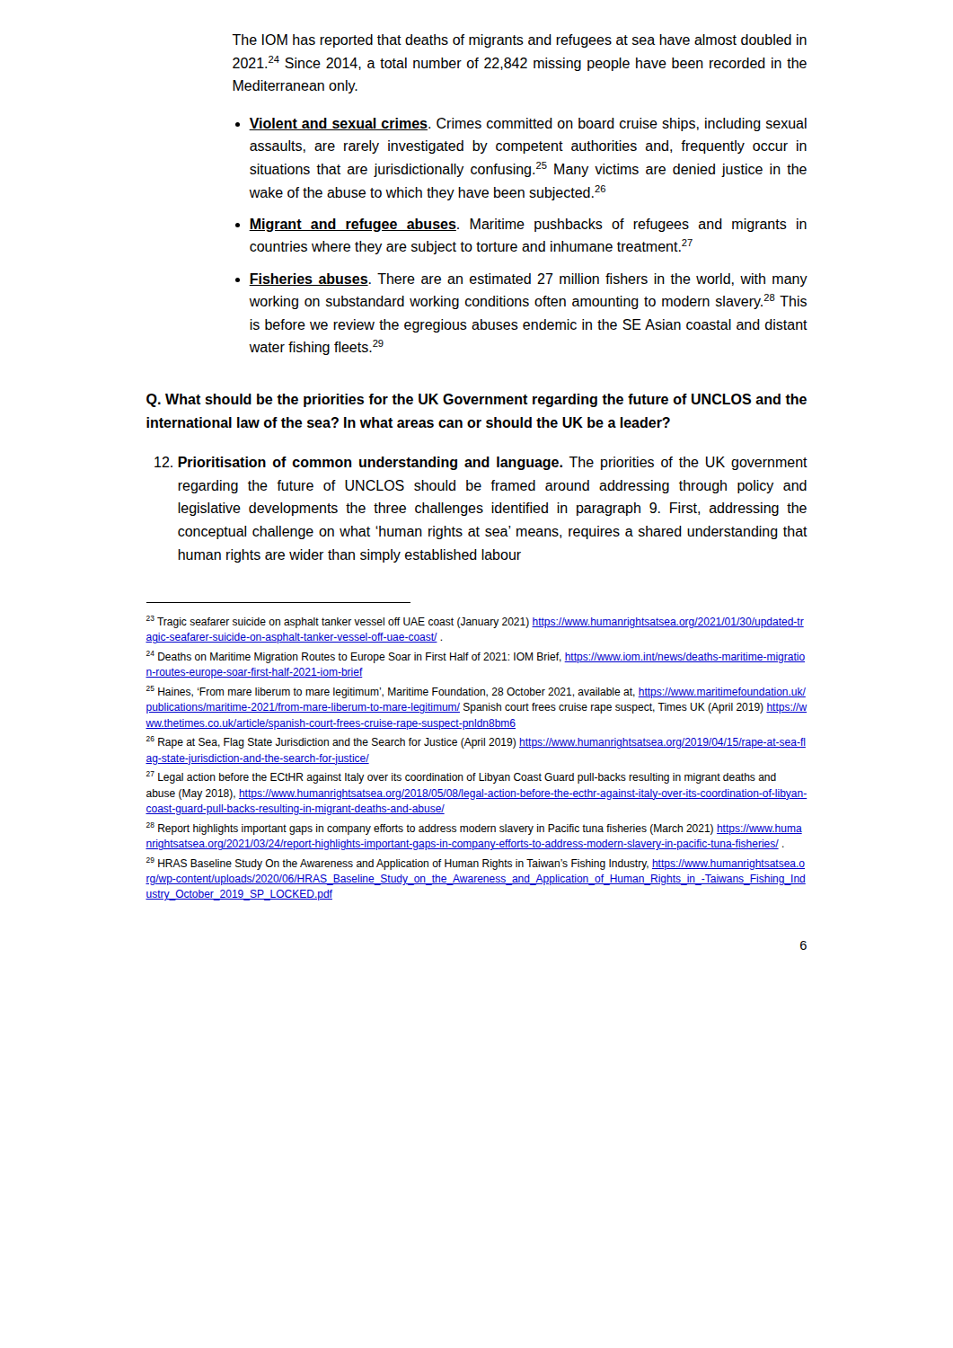The IOM has reported that deaths of migrants and refugees at sea have almost doubled in 2021.24 Since 2014, a total number of 22,842 missing people have been recorded in the Mediterranean only.
Violent and sexual crimes. Crimes committed on board cruise ships, including sexual assaults, are rarely investigated by competent authorities and, frequently occur in situations that are jurisdictionally confusing.25 Many victims are denied justice in the wake of the abuse to which they have been subjected.26
Migrant and refugee abuses. Maritime pushbacks of refugees and migrants in countries where they are subject to torture and inhumane treatment.27
Fisheries abuses. There are an estimated 27 million fishers in the world, with many working on substandard working conditions often amounting to modern slavery.28 This is before we review the egregious abuses endemic in the SE Asian coastal and distant water fishing fleets.29
Q. What should be the priorities for the UK Government regarding the future of UNCLOS and the international law of the sea? In what areas can or should the UK be a leader?
Prioritisation of common understanding and language. The priorities of the UK government regarding the future of UNCLOS should be framed around addressing through policy and legislative developments the three challenges identified in paragraph 9. First, addressing the conceptual challenge on what ‘human rights at sea’ means, requires a shared understanding that human rights are wider than simply established labour
23 Tragic seafarer suicide on asphalt tanker vessel off UAE coast (January 2021) https://www.humanrightsatsea.org/2021/01/30/updated-tragic-seafarer-suicide-on-asphalt-tanker-vessel-off-uae-coast/ .
24 Deaths on Maritime Migration Routes to Europe Soar in First Half of 2021: IOM Brief, https://www.iom.int/news/deaths-maritime-migration-routes-europe-soar-first-half-2021-iom-brief
25 Haines, ‘From mare liberum to mare legitimum’, Maritime Foundation, 28 October 2021, available at, https://www.maritimefoundation.uk/publications/maritime-2021/from-mare-liberum-to-mare-legitimum/ Spanish court frees cruise rape suspect, Times UK (April 2019) https://www.thetimes.co.uk/article/spanish-court-frees-cruise-rape-suspect-pnldn8bm6
26 Rape at Sea, Flag State Jurisdiction and the Search for Justice (April 2019) https://www.humanrightsatsea.org/2019/04/15/rape-at-sea-flag-state-jurisdiction-and-the-search-for-justice/
27 Legal action before the ECtHR against Italy over its coordination of Libyan Coast Guard pull-backs resulting in migrant deaths and abuse (May 2018), https://www.humanrightsatsea.org/2018/05/08/legal-action-before-the-ecthr-against-italy-over-its-coordination-of-libyan-coast-guard-pull-backs-resulting-in-migrant-deaths-and-abuse/
28 Report highlights important gaps in company efforts to address modern slavery in Pacific tuna fisheries (March 2021) https://www.humanrightsatsea.org/2021/03/24/report-highlights-important-gaps-in-company-efforts-to-address-modern-slavery-in-pacific-tuna-fisheries/ .
29 HRAS Baseline Study On the Awareness and Application of Human Rights in Taiwan’s Fishing Industry, https://www.humanrightsatsea.org/wp-content/uploads/2020/06/HRAS_Baseline_Study_on_the_Awareness_and_Application_of_Human_Rights_in_-Taiwans_Fishing_Industry_October_2019_SP_LOCKED.pdf
6